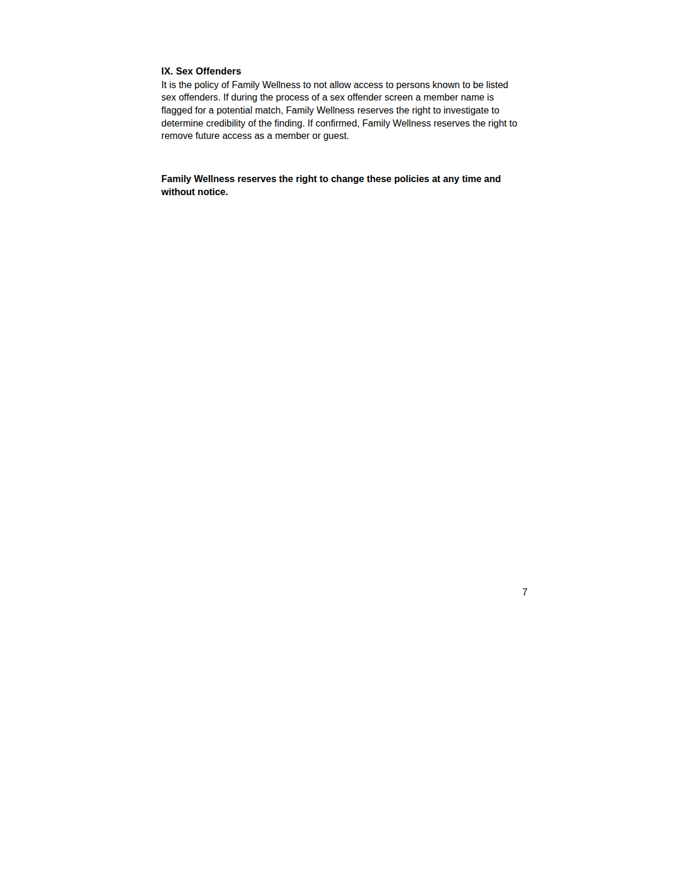IX. Sex Offenders
It is the policy of Family Wellness to not allow access to persons known to be listed sex offenders. If during the process of a sex offender screen a member name is flagged for a potential match, Family Wellness reserves the right to investigate to determine credibility of the finding. If confirmed, Family Wellness reserves the right to remove future access as a member or guest.
Family Wellness reserves the right to change these policies at any time and without notice.
7